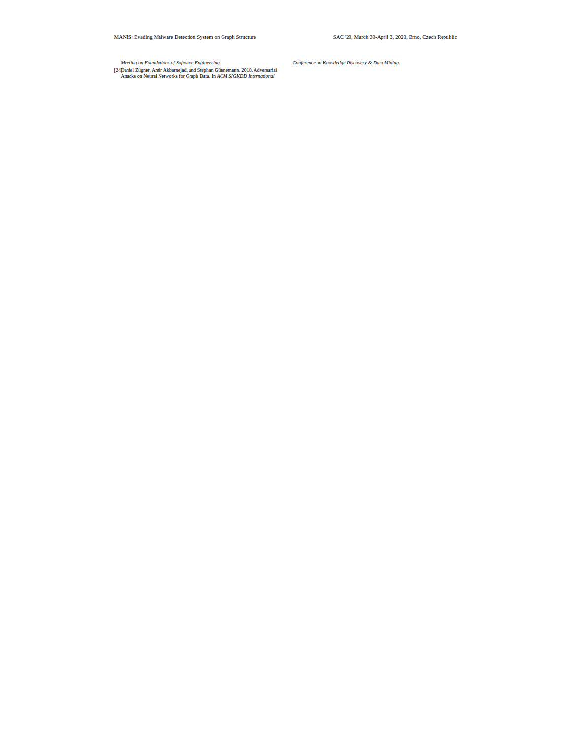MANIS: Evading Malware Detection System on Graph Structure
SAC '20, March 30-April 3, 2020, Brno, Czech Republic
Meeting on Foundations of Software Engineering.
[24]
Daniel Zügner, Amir Akbarnejad, and Stephan Günnemann. 2018. Adversarial Attacks on Neural Networks for Graph Data. In ACM SIGKDD International
Conference on Knowledge Discovery & Data Mining.